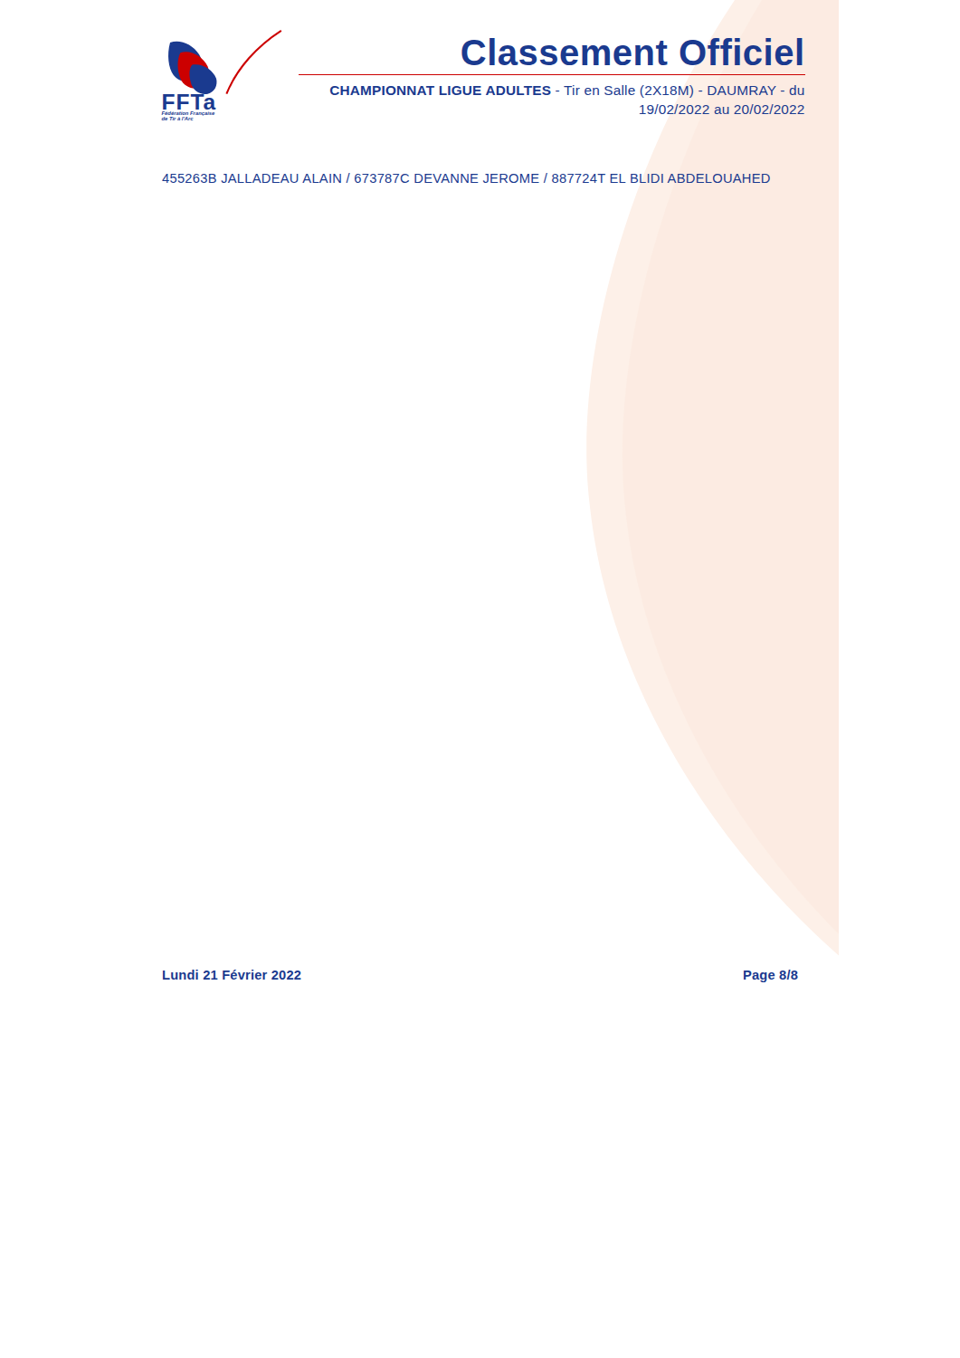FFTa Fédération Française de Tir à l'Arc
Classement Officiel
CHAMPIONNAT LIGUE ADULTES - Tir en Salle (2X18M) - DAUMRAY - du
19/02/2022 au 20/02/2022
455263B JALLADEAU ALAIN / 673787C DEVANNE JEROME / 887724T EL BLIDI ABDELOUAHED
Lundi 21 Février 2022
Page 8/8